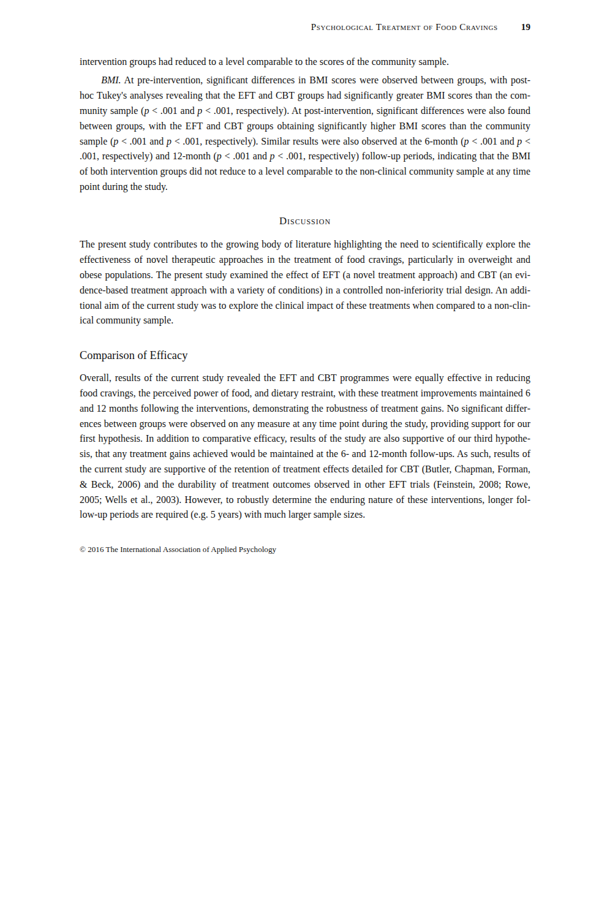Psychological Treatment of Food Cravings 19
intervention groups had reduced to a level comparable to the scores of the community sample.
BMI. At pre-intervention, significant differences in BMI scores were observed between groups, with post-hoc Tukey's analyses revealing that the EFT and CBT groups had significantly greater BMI scores than the community sample (p < .001 and p < .001, respectively). At post-intervention, significant differences were also found between groups, with the EFT and CBT groups obtaining significantly higher BMI scores than the community sample (p < .001 and p < .001, respectively). Similar results were also observed at the 6-month (p < .001 and p < .001, respectively) and 12-month (p < .001 and p < .001, respectively) follow-up periods, indicating that the BMI of both intervention groups did not reduce to a level comparable to the non-clinical community sample at any time point during the study.
Discussion
The present study contributes to the growing body of literature highlighting the need to scientifically explore the effectiveness of novel therapeutic approaches in the treatment of food cravings, particularly in overweight and obese populations. The present study examined the effect of EFT (a novel treatment approach) and CBT (an evidence-based treatment approach with a variety of conditions) in a controlled non-inferiority trial design. An additional aim of the current study was to explore the clinical impact of these treatments when compared to a non-clinical community sample.
Comparison of Efficacy
Overall, results of the current study revealed the EFT and CBT programmes were equally effective in reducing food cravings, the perceived power of food, and dietary restraint, with these treatment improvements maintained 6 and 12 months following the interventions, demonstrating the robustness of treatment gains. No significant differences between groups were observed on any measure at any time point during the study, providing support for our first hypothesis. In addition to comparative efficacy, results of the study are also supportive of our third hypothesis, that any treatment gains achieved would be maintained at the 6- and 12-month follow-ups. As such, results of the current study are supportive of the retention of treatment effects detailed for CBT (Butler, Chapman, Forman, & Beck, 2006) and the durability of treatment outcomes observed in other EFT trials (Feinstein, 2008; Rowe, 2005; Wells et al., 2003). However, to robustly determine the enduring nature of these interventions, longer follow-up periods are required (e.g. 5 years) with much larger sample sizes.
© 2016 The International Association of Applied Psychology